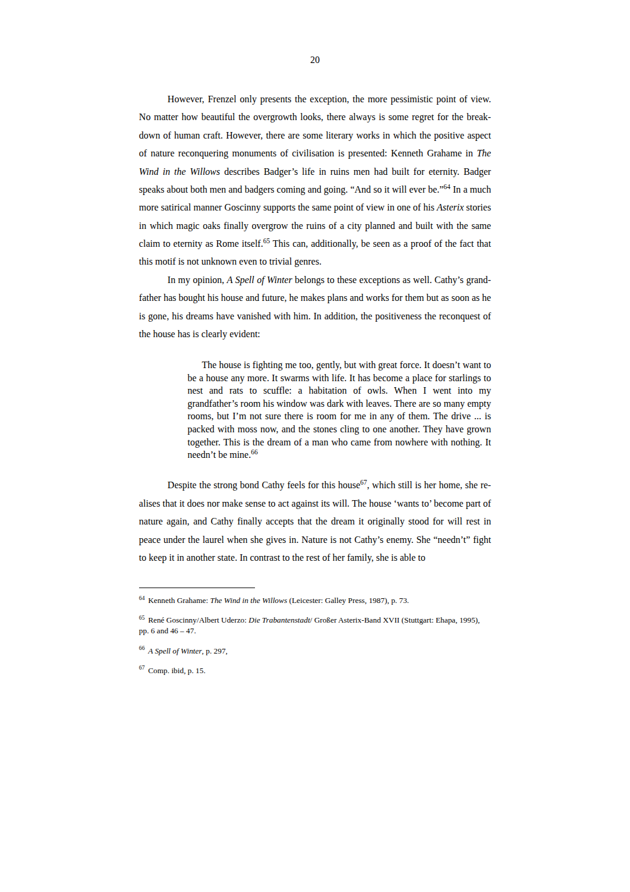20
However, Frenzel only presents the exception, the more pessimistic point of view. No matter how beautiful the overgrowth looks, there always is some regret for the breakdown of human craft. However, there are some literary works in which the positive aspect of nature reconquering monuments of civilisation is presented: Kenneth Grahame in The Wind in the Willows describes Badger’s life in ruins men had built for eternity. Badger speaks about both men and badgers coming and going. “And so it will ever be.”64 In a much more satirical manner Goscinny supports the same point of view in one of his Asterix stories in which magic oaks finally overgrow the ruins of a city planned and built with the same claim to eternity as Rome itself.65 This can, additionally, be seen as a proof of the fact that this motif is not unknown even to trivial genres.
In my opinion, A Spell of Winter belongs to these exceptions as well. Cathy’s grandfather has bought his house and future, he makes plans and works for them but as soon as he is gone, his dreams have vanished with him. In addition, the positiveness the reconquest of the house has is clearly evident:
The house is fighting me too, gently, but with great force. It doesn’t want to be a house any more. It swarms with life. It has become a place for starlings to nest and rats to scuffle: a habitation of owls. When I went into my grandfather’s room his window was dark with leaves. There are so many empty rooms, but I’m not sure there is room for me in any of them. The drive ... is packed with moss now, and the stones cling to one another. They have grown together. This is the dream of a man who came from nowhere with nothing. It needn’t be mine.66
Despite the strong bond Cathy feels for this house67, which still is her home, she realises that it does nor make sense to act against its will. The house ‘wants to’ become part of nature again, and Cathy finally accepts that the dream it originally stood for will rest in peace under the laurel when she gives in. Nature is not Cathy’s enemy. She “needn’t” fight to keep it in another state. In contrast to the rest of her family, she is able to
64 Kenneth Grahame: The Wind in the Willows (Leicester: Galley Press, 1987), p. 73.
65 René Goscinny/Albert Uderzo: Die Trabantenstadt/ Großer Asterix-Band XVII (Stuttgart: Ehapa, 1995), pp. 6 and 46 – 47.
66 A Spell of Winter, p. 297,
67 Comp. ibid, p. 15.